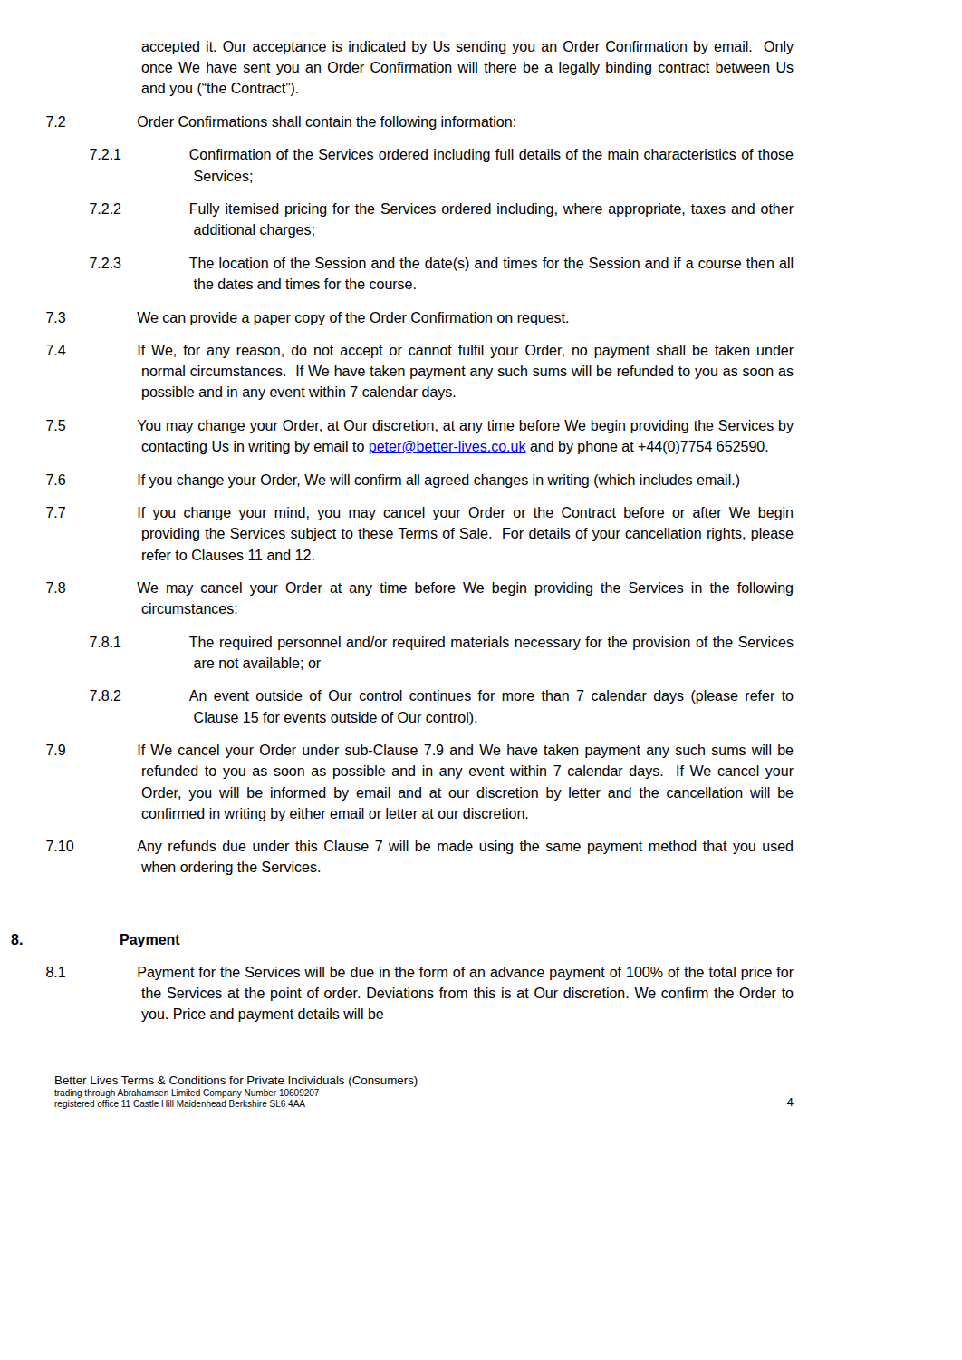accepted it. Our acceptance is indicated by Us sending you an Order Confirmation by email. Only once We have sent you an Order Confirmation will there be a legally binding contract between Us and you (“the Contract”).
7.2 Order Confirmations shall contain the following information:
7.2.1 Confirmation of the Services ordered including full details of the main characteristics of those Services;
7.2.2 Fully itemised pricing for the Services ordered including, where appropriate, taxes and other additional charges;
7.2.3 The location of the Session and the date(s) and times for the Session and if a course then all the dates and times for the course.
7.3 We can provide a paper copy of the Order Confirmation on request.
7.4 If We, for any reason, do not accept or cannot fulfil your Order, no payment shall be taken under normal circumstances. If We have taken payment any such sums will be refunded to you as soon as possible and in any event within 7 calendar days.
7.5 You may change your Order, at Our discretion, at any time before We begin providing the Services by contacting Us in writing by email to peter@better-lives.co.uk and by phone at +44(0)7754 652590.
7.6 If you change your Order, We will confirm all agreed changes in writing (which includes email.)
7.7 If you change your mind, you may cancel your Order or the Contract before or after We begin providing the Services subject to these Terms of Sale. For details of your cancellation rights, please refer to Clauses 11 and 12.
7.8 We may cancel your Order at any time before We begin providing the Services in the following circumstances:
7.8.1 The required personnel and/or required materials necessary for the provision of the Services are not available; or
7.8.2 An event outside of Our control continues for more than 7 calendar days (please refer to Clause 15 for events outside of Our control).
7.9 If We cancel your Order under sub-Clause 7.9 and We have taken payment any such sums will be refunded to you as soon as possible and in any event within 7 calendar days. If We cancel your Order, you will be informed by email and at our discretion by letter and the cancellation will be confirmed in writing by either email or letter at our discretion.
7.10 Any refunds due under this Clause 7 will be made using the same payment method that you used when ordering the Services.
8. Payment
8.1 Payment for the Services will be due in the form of an advance payment of 100% of the total price for the Services at the point of order. Deviations from this is at Our discretion. We confirm the Order to you. Price and payment details will be
Better Lives Terms & Conditions for Private Individuals (Consumers)
trading through Abrahamsen Limited Company Number 10609207
registered office 11 Castle Hill Maidenhead Berkshire SL6 4AA
4